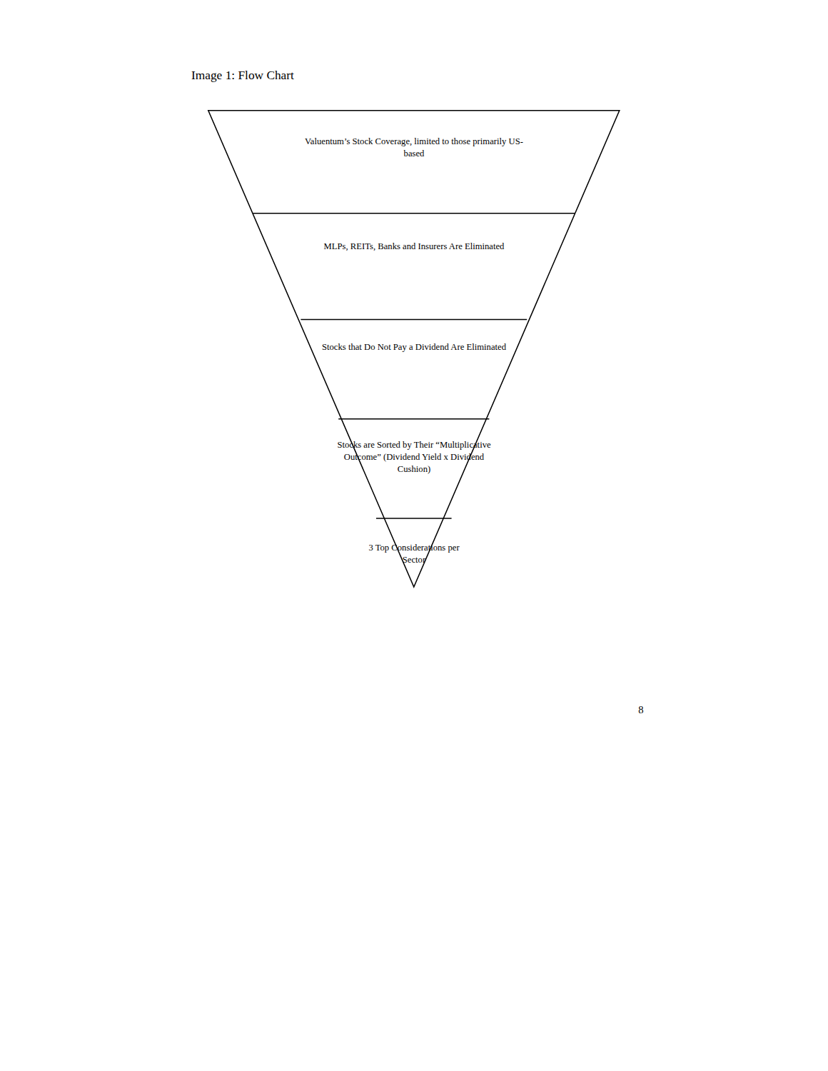Image 1: Flow Chart
Valuentum’s Stock Coverage, limited to those primarily US-based
MLPs, REITs, Banks and Insurers Are Eliminated
Stocks that Do Not Pay a Dividend Are Eliminated
Stocks are Sorted by Their “Multiplicative Outcome” (Dividend Yield x Dividend Cushion)
3 Top Considerations per Sector
8